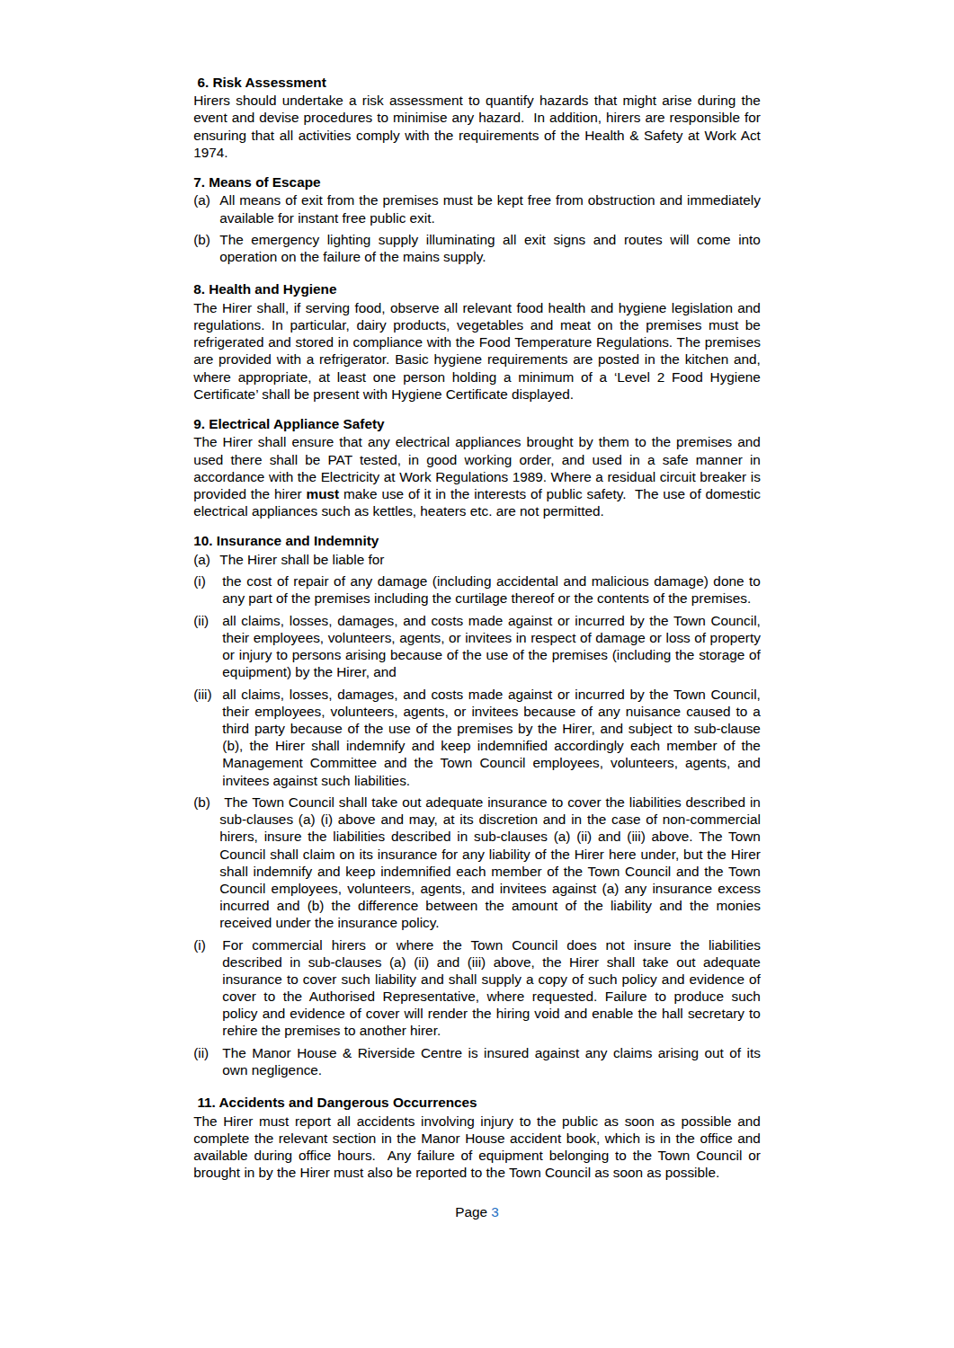6. Risk Assessment
Hirers should undertake a risk assessment to quantify hazards that might arise during the event and devise procedures to minimise any hazard. In addition, hirers are responsible for ensuring that all activities comply with the requirements of the Health & Safety at Work Act 1974.
7. Means of Escape
(a) All means of exit from the premises must be kept free from obstruction and immediately available for instant free public exit.
(b) The emergency lighting supply illuminating all exit signs and routes will come into operation on the failure of the mains supply.
8. Health and Hygiene
The Hirer shall, if serving food, observe all relevant food health and hygiene legislation and regulations. In particular, dairy products, vegetables and meat on the premises must be refrigerated and stored in compliance with the Food Temperature Regulations. The premises are provided with a refrigerator. Basic hygiene requirements are posted in the kitchen and, where appropriate, at least one person holding a minimum of a ‘Level 2 Food Hygiene Certificate’ shall be present with Hygiene Certificate displayed.
9. Electrical Appliance Safety
The Hirer shall ensure that any electrical appliances brought by them to the premises and used there shall be PAT tested, in good working order, and used in a safe manner in accordance with the Electricity at Work Regulations 1989. Where a residual circuit breaker is provided the hirer must make use of it in the interests of public safety. The use of domestic electrical appliances such as kettles, heaters etc. are not permitted.
10. Insurance and Indemnity
(a) The Hirer shall be liable for
(i) the cost of repair of any damage (including accidental and malicious damage) done to any part of the premises including the curtilage thereof or the contents of the premises.
(ii) all claims, losses, damages, and costs made against or incurred by the Town Council, their employees, volunteers, agents, or invitees in respect of damage or loss of property or injury to persons arising because of the use of the premises (including the storage of equipment) by the Hirer, and
(iii) all claims, losses, damages, and costs made against or incurred by the Town Council, their employees, volunteers, agents, or invitees because of any nuisance caused to a third party because of the use of the premises by the Hirer, and subject to sub-clause (b), the Hirer shall indemnify and keep indemnified accordingly each member of the Management Committee and the Town Council employees, volunteers, agents, and invitees against such liabilities.
(b) The Town Council shall take out adequate insurance to cover the liabilities described in sub-clauses (a) (i) above and may, at its discretion and in the case of non-commercial hirers, insure the liabilities described in sub-clauses (a) (ii) and (iii) above. The Town Council shall claim on its insurance for any liability of the Hirer here under, but the Hirer shall indemnify and keep indemnified each member of the Town Council and the Town Council employees, volunteers, agents, and invitees against (a) any insurance excess incurred and (b) the difference between the amount of the liability and the monies received under the insurance policy.
(i) For commercial hirers or where the Town Council does not insure the liabilities described in sub-clauses (a) (ii) and (iii) above, the Hirer shall take out adequate insurance to cover such liability and shall supply a copy of such policy and evidence of cover to the Authorised Representative, where requested. Failure to produce such policy and evidence of cover will render the hiring void and enable the hall secretary to rehire the premises to another hirer.
(ii) The Manor House & Riverside Centre is insured against any claims arising out of its own negligence.
11. Accidents and Dangerous Occurrences
The Hirer must report all accidents involving injury to the public as soon as possible and complete the relevant section in the Manor House accident book, which is in the office and available during office hours. Any failure of equipment belonging to the Town Council or brought in by the Hirer must also be reported to the Town Council as soon as possible.
Page 3